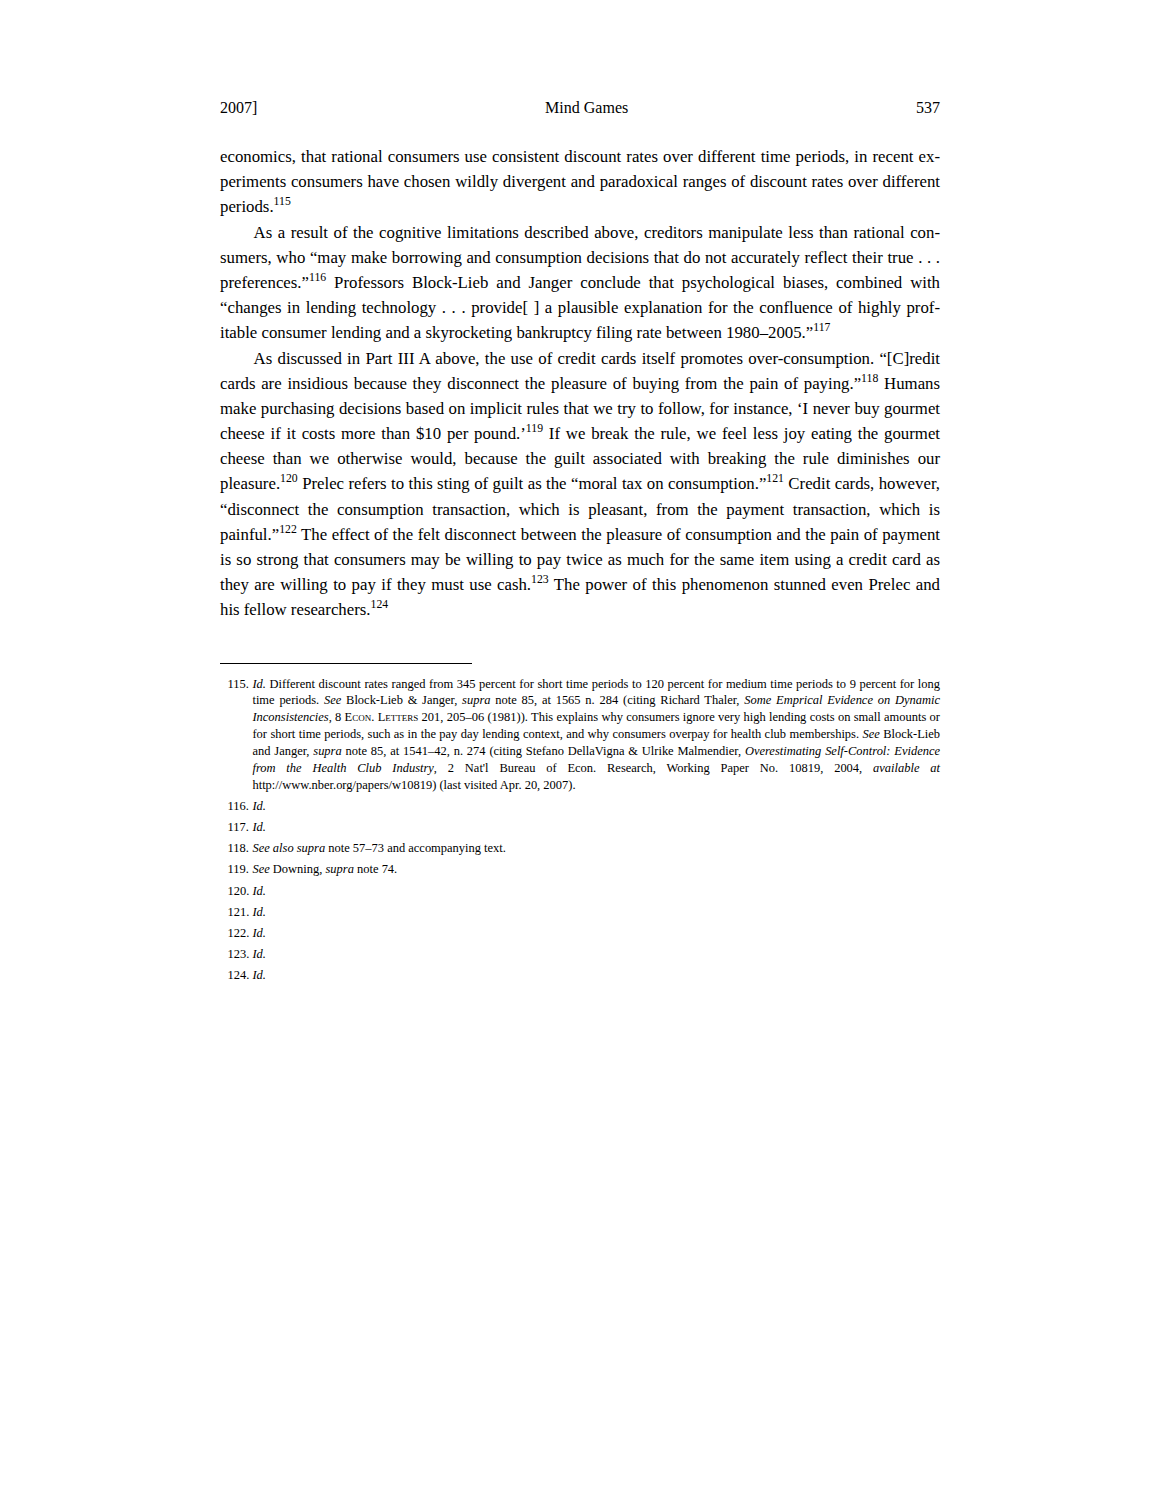2007] Mind Games 537
economics, that rational consumers use consistent discount rates over different time periods, in recent experiments consumers have chosen wildly divergent and paradoxical ranges of discount rates over different periods.115
As a result of the cognitive limitations described above, creditors manipulate less than rational consumers, who “may make borrowing and consumption decisions that do not accurately reflect their true . . . preferences.”116 Professors Block-Lieb and Janger conclude that psychological biases, combined with “changes in lending technology . . . provide[ ] a plausible explanation for the confluence of highly profitable consumer lending and a skyrocketing bankruptcy filing rate between 1980–2005.”117
As discussed in Part III A above, the use of credit cards itself promotes over-consumption. “[C]redit cards are insidious because they disconnect the pleasure of buying from the pain of paying.”118 Humans make purchasing decisions based on implicit rules that we try to follow, for instance, ‘I never buy gourmet cheese if it costs more than $10 per pound.’119 If we break the rule, we feel less joy eating the gourmet cheese than we otherwise would, because the guilt associated with breaking the rule diminishes our pleasure.120 Prelec refers to this sting of guilt as the “moral tax on consumption.”121 Credit cards, however, “disconnect the consumption transaction, which is pleasant, from the payment transaction, which is painful.”122 The effect of the felt disconnect between the pleasure of consumption and the pain of payment is so strong that consumers may be willing to pay twice as much for the same item using a credit card as they are willing to pay if they must use cash.123 The power of this phenomenon stunned even Prelec and his fellow researchers.124
Id. Different discount rates ranged from 345 percent for short time periods to 120 percent for medium time periods to 9 percent for long time periods. See Block-Lieb & Janger, supra note 85, at 1565 n. 284 (citing Richard Thaler, Some Emprical Evidence on Dynamic Inconsistencies, 8 Econ. Letters 201, 205–06 (1981)). This explains why consumers ignore very high lending costs on small amounts or for short time periods, such as in the pay day lending context, and why consumers overpay for health club memberships. See Block-Lieb and Janger, supra note 85, at 1541–42, n. 274 (citing Stefano DellaVigna & Ulrike Malmendier, Overestimating Self-Control: Evidence from the Health Club Industry, 2 Nat'l Bureau of Econ. Research, Working Paper No. 10819, 2004, available at http://www.nber.org/papers/w10819) (last visited Apr. 20, 2007).
Id.
Id.
See also supra note 57–73 and accompanying text.
See Downing, supra note 74.
Id.
Id.
Id.
Id.
Id.